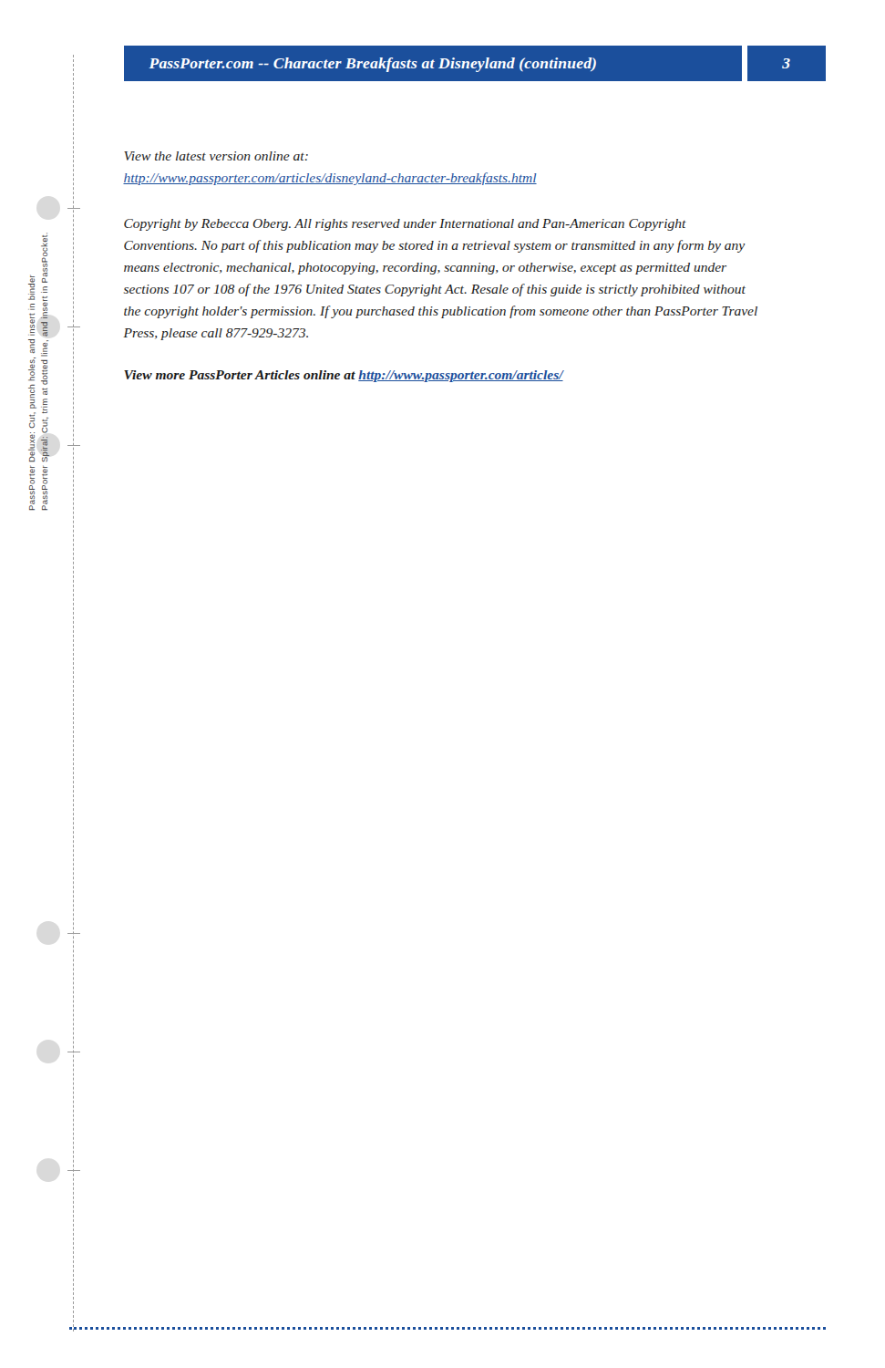PassPorter Deluxe: Cut, punch holes, and insert in binder
PassPorter Spiral: Cut, trim at dotted line, and insert in PassPocket.
PassPorter.com -- Character Breakfasts at Disneyland (continued)
3
View the latest version online at:
http://www.passporter.com/articles/disneyland-character-breakfasts.html
Copyright by Rebecca Oberg. All rights reserved under International and Pan-American Copyright Conventions. No part of this publication may be stored in a retrieval system or transmitted in any form by any means electronic, mechanical, photocopying, recording, scanning, or otherwise, except as permitted under sections 107 or 108 of the 1976 United States Copyright Act. Resale of this guide is strictly prohibited without the copyright holder's permission. If you purchased this publication from someone other than PassPorter Travel Press, please call 877-929-3273.
View more PassPorter Articles online at http://www.passporter.com/articles/